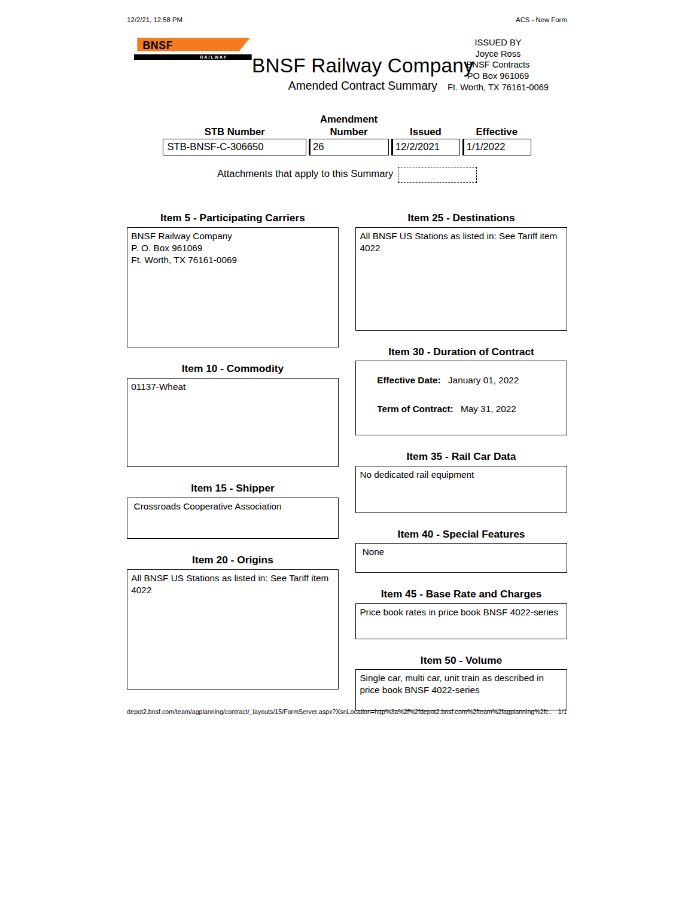12/2/21, 12:58 PM
ACS - New Form
BNSF RAILWAY
ISSUED BY
Joyce Ross
BNSF Contracts
PO Box 961069
Ft. Worth, TX 76161-0069
BNSF Railway Company
Amended Contract Summary
| | Amendment | | |
| --- | --- | --- | --- |
| STB Number | Number | Issued | Effective |
| STB-BNSF-C-306650 | 26 | 12/2/2021 | 1/1/2022 |
Attachments that apply to this Summary
Item 5 - Participating Carriers
BNSF Railway Company
P. O. Box 961069
Ft. Worth, TX 76161-0069
Item 10 - Commodity
01137-Wheat
Item 15 - Shipper
Crossroads Cooperative Association
Item 20 - Origins
All BNSF US Stations as listed in: See Tariff item 4022
Item 25 - Destinations
All BNSF US Stations as listed in: See Tariff item 4022
Item 30 - Duration of Contract
Effective Date: January 01, 2022
Term of Contract: May 31, 2022
Item 35 - Rail Car Data
No dedicated rail equipment
Item 40 - Special Features
None
Item 45 - Base Rate and Charges
Price book rates in price book BNSF 4022-series
Item 50 - Volume
Single car, multi car, unit train as described in price book BNSF 4022-series
depot2.bnsf.com/team/agplanning/contract/_layouts/15/FormServer.aspx?XsnLocation=http%3a%2f%2fdepot2.bnsf.com%2fteam%2fagplanning%2fc…
1/1